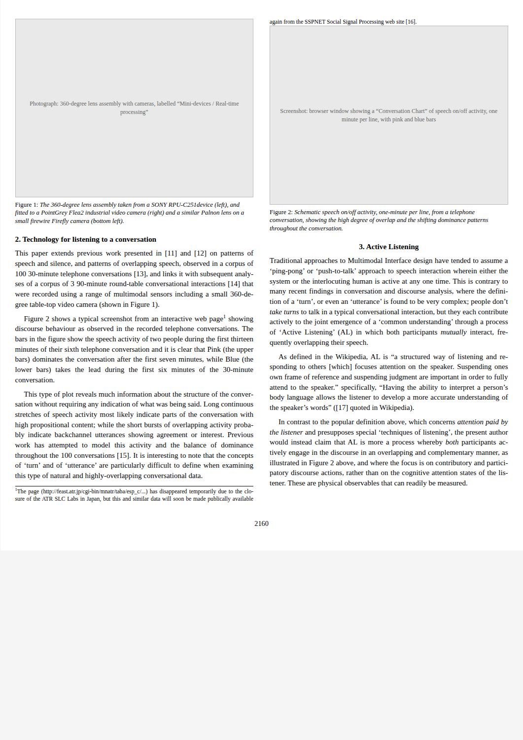Photograph: 360-degree lens assembly with cameras, labelled “Mini-devices / Real-time processing”
Figure 1: The 360-degree lens assembly taken from a SONY RPU-C251device (left), and fitted to a PointGrey Flea2 industrial video camera (right) and a similar Palnon lens on a small firewire Firefly camera (bottom left).
2. Technology for listening to a conversation
This paper extends previous work presented in [11] and [12] on patterns of speech and silence, and patterns of overlapping speech, observed in a corpus of 100 30-minute telephone conversations [13], and links it with subsequent analyses of a corpus of 3 90-minute round-table conversational interactions [14] that were recorded using a range of multimodal sensors including a small 360-degree table-top video camera (shown in Figure 1).
Figure 2 shows a typical screenshot from an interactive web page1 showing discourse behaviour as observed in the recorded telephone conversations. The bars in the figure show the speech activity of two people during the first thirteen minutes of their sixth telephone conversation and it is clear that Pink (the upper bars) dominates the conversation after the first seven minutes, while Blue (the lower bars) takes the lead during the first six minutes of the 30-minute conversation.
This type of plot reveals much information about the structure of the conversation without requiring any indication of what was being said. Long continuous stretches of speech activity most likely indicate parts of the conversation with high propositional content; while the short bursts of overlapping activity probably indicate backchannel utterances showing agreement or interest. Previous work has attempted to model this activity and the balance of dominance throughout the 100 conversations [15]. It is interesting to note that the concepts of ‘turn’ and of ‘utterance’ are particularly difficult to define when examining this type of natural and highly-overlapping conversational data.
1The page (http://feast.atr.jp/cgi-bin/mnatr/taba/esp_c/...) has disappeared temporarily due to the closure of the ATR SLC Labs in Japan, but this and similar data will soon be made publically available again from the SSPNET Social Signal Processing web site [16].
Screenshot: browser window showing a “Conversation Chart” of speech on/off activity, one minute per line, with pink and blue bars
Figure 2: Schematic speech on/off activity, one-minute per line, from a telephone conversation, showing the high degree of overlap and the shifting dominance patterns throughout the conversation.
3. Active Listening
Traditional approaches to Multimodal Interface design have tended to assume a ‘ping-pong’ or ‘push-to-talk’ approach to speech interaction wherein either the system or the interlocuting human is active at any one time. This is contrary to many recent findings in conversation and discourse analysis, where the definition of a ‘turn’, or even an ‘utterance’ is found to be very complex; people don’t take turns to talk in a typical conversational interaction, but they each contribute actively to the joint emergence of a ‘common understanding’ through a process of ‘Active Listening’ (AL) in which both participants mutually interact, frequently overlapping their speech.
As defined in the Wikipedia, AL is “a structured way of listening and responding to others [which] focuses attention on the speaker. Suspending ones own frame of reference and suspending judgment are important in order to fully attend to the speaker.” specifically, “Having the ability to interpret a person’s body language allows the listener to develop a more accurate understanding of the speaker’s words” ([17] quoted in Wikipedia).
In contrast to the popular definition above, which concerns attention paid by the listener and presupposes special ‘techniques of listening’, the present author would instead claim that AL is more a process whereby both participants actively engage in the discourse in an overlapping and complementary manner, as illustrated in Figure 2 above, and where the focus is on contributory and participatory discourse actions, rather than on the cognitive attention states of the listener. These are physical observables that can readily be measured.
2160